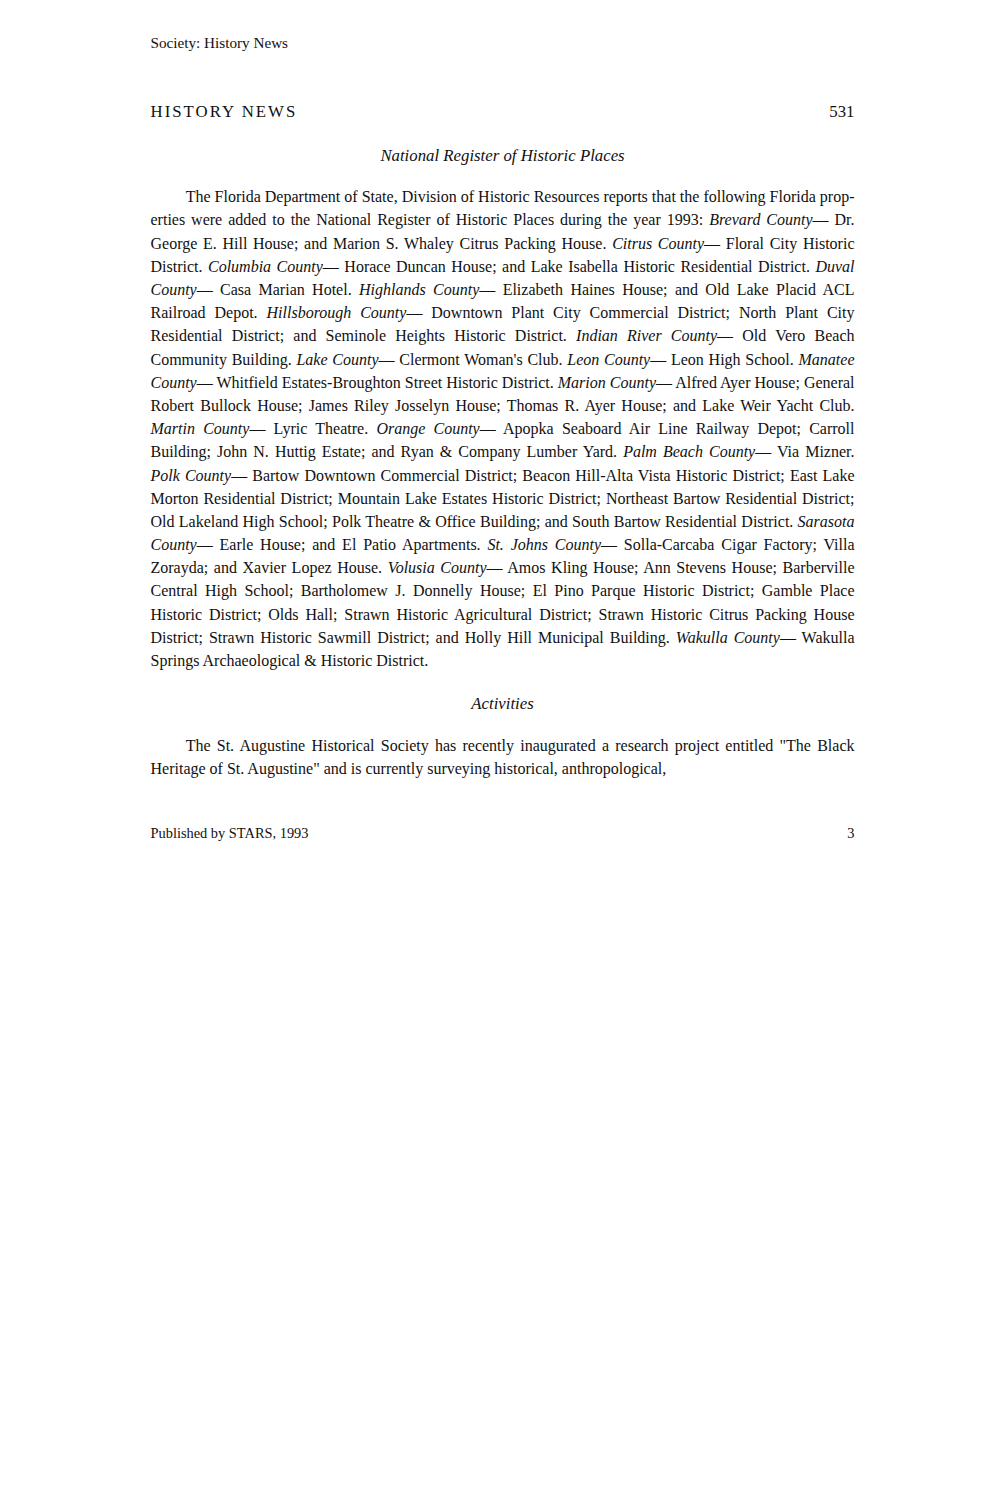Society: History News
History News 531
National Register of Historic Places
The Florida Department of State, Division of Historic Resources reports that the following Florida properties were added to the National Register of Historic Places during the year 1993: Brevard County— Dr. George E. Hill House; and Marion S. Whaley Citrus Packing House. Citrus County— Floral City Historic District. Columbia County— Horace Duncan House; and Lake Isabella Historic Residential District. Duval County— Casa Marian Hotel. Highlands County— Elizabeth Haines House; and Old Lake Placid ACL Railroad Depot. Hillsborough County— Downtown Plant City Commercial District; North Plant City Residential District; and Seminole Heights Historic District. Indian River County— Old Vero Beach Community Building. Lake County— Clermont Woman's Club. Leon County— Leon High School. Manatee County— Whitfield Estates-Broughton Street Historic District. Marion County— Alfred Ayer House; General Robert Bullock House; James Riley Josselyn House; Thomas R. Ayer House; and Lake Weir Yacht Club. Martin County— Lyric Theatre. Orange County— Apopka Seaboard Air Line Railway Depot; Carroll Building; John N. Huttig Estate; and Ryan & Company Lumber Yard. Palm Beach County— Via Mizner. Polk County— Bartow Downtown Commercial District; Beacon Hill-Alta Vista Historic District; East Lake Morton Residential District; Mountain Lake Estates Historic District; Northeast Bartow Residential District; Old Lakeland High School; Polk Theatre & Office Building; and South Bartow Residential District. Sarasota County— Earle House; and El Patio Apartments. St. Johns County— Solla-Carcaba Cigar Factory; Villa Zorayda; and Xavier Lopez House. Volusia County— Amos Kling House; Ann Stevens House; Barberville Central High School; Bartholomew J. Donnelly House; El Pino Parque Historic District; Gamble Place Historic District; Olds Hall; Strawn Historic Agricultural District; Strawn Historic Citrus Packing House District; Strawn Historic Sawmill District; and Holly Hill Municipal Building. Wakulla County— Wakulla Springs Archaeological & Historic District.
Activities
The St. Augustine Historical Society has recently inaugurated a research project entitled "The Black Heritage of St. Augustine" and is currently surveying historical, anthropological,
Published by STARS, 1993 3